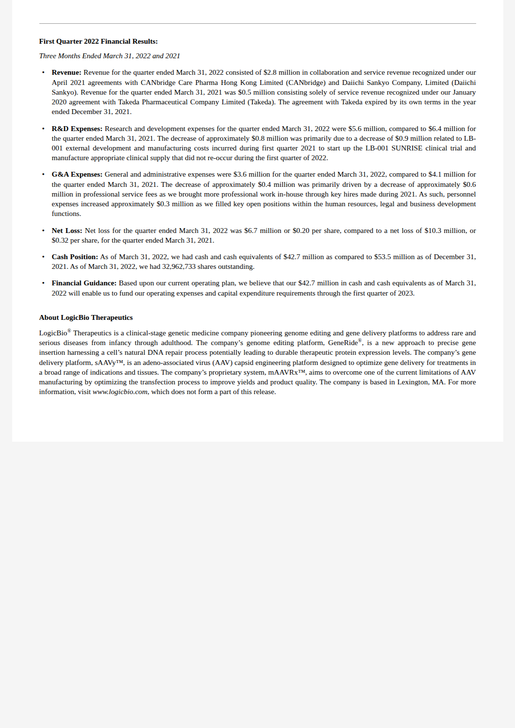First Quarter 2022 Financial Results:
Three Months Ended March 31, 2022 and 2021
Revenue: Revenue for the quarter ended March 31, 2022 consisted of $2.8 million in collaboration and service revenue recognized under our April 2021 agreements with CANbridge Care Pharma Hong Kong Limited (CANbridge) and Daiichi Sankyo Company, Limited (Daiichi Sankyo). Revenue for the quarter ended March 31, 2021 was $0.5 million consisting solely of service revenue recognized under our January 2020 agreement with Takeda Pharmaceutical Company Limited (Takeda). The agreement with Takeda expired by its own terms in the year ended December 31, 2021.
R&D Expenses: Research and development expenses for the quarter ended March 31, 2022 were $5.6 million, compared to $6.4 million for the quarter ended March 31, 2021. The decrease of approximately $0.8 million was primarily due to a decrease of $0.9 million related to LB-001 external development and manufacturing costs incurred during first quarter 2021 to start up the LB-001 SUNRISE clinical trial and manufacture appropriate clinical supply that did not re-occur during the first quarter of 2022.
G&A Expenses: General and administrative expenses were $3.6 million for the quarter ended March 31, 2022, compared to $4.1 million for the quarter ended March 31, 2021. The decrease of approximately $0.4 million was primarily driven by a decrease of approximately $0.6 million in professional service fees as we brought more professional work in-house through key hires made during 2021. As such, personnel expenses increased approximately $0.3 million as we filled key open positions within the human resources, legal and business development functions.
Net Loss: Net loss for the quarter ended March 31, 2022 was $6.7 million or $0.20 per share, compared to a net loss of $10.3 million, or $0.32 per share, for the quarter ended March 31, 2021.
Cash Position: As of March 31, 2022, we had cash and cash equivalents of $42.7 million as compared to $53.5 million as of December 31, 2021. As of March 31, 2022, we had 32,962,733 shares outstanding.
Financial Guidance: Based upon our current operating plan, we believe that our $42.7 million in cash and cash equivalents as of March 31, 2022 will enable us to fund our operating expenses and capital expenditure requirements through the first quarter of 2023.
About LogicBio Therapeutics
LogicBio® Therapeutics is a clinical-stage genetic medicine company pioneering genome editing and gene delivery platforms to address rare and serious diseases from infancy through adulthood. The company’s genome editing platform, GeneRide®, is a new approach to precise gene insertion harnessing a cell’s natural DNA repair process potentially leading to durable therapeutic protein expression levels. The company’s gene delivery platform, sAAVy™, is an adeno-associated virus (AAV) capsid engineering platform designed to optimize gene delivery for treatments in a broad range of indications and tissues. The company’s proprietary system, mAAVRx™, aims to overcome one of the current limitations of AAV manufacturing by optimizing the transfection process to improve yields and product quality. The company is based in Lexington, MA. For more information, visit www.logicbio.com, which does not form a part of this release.